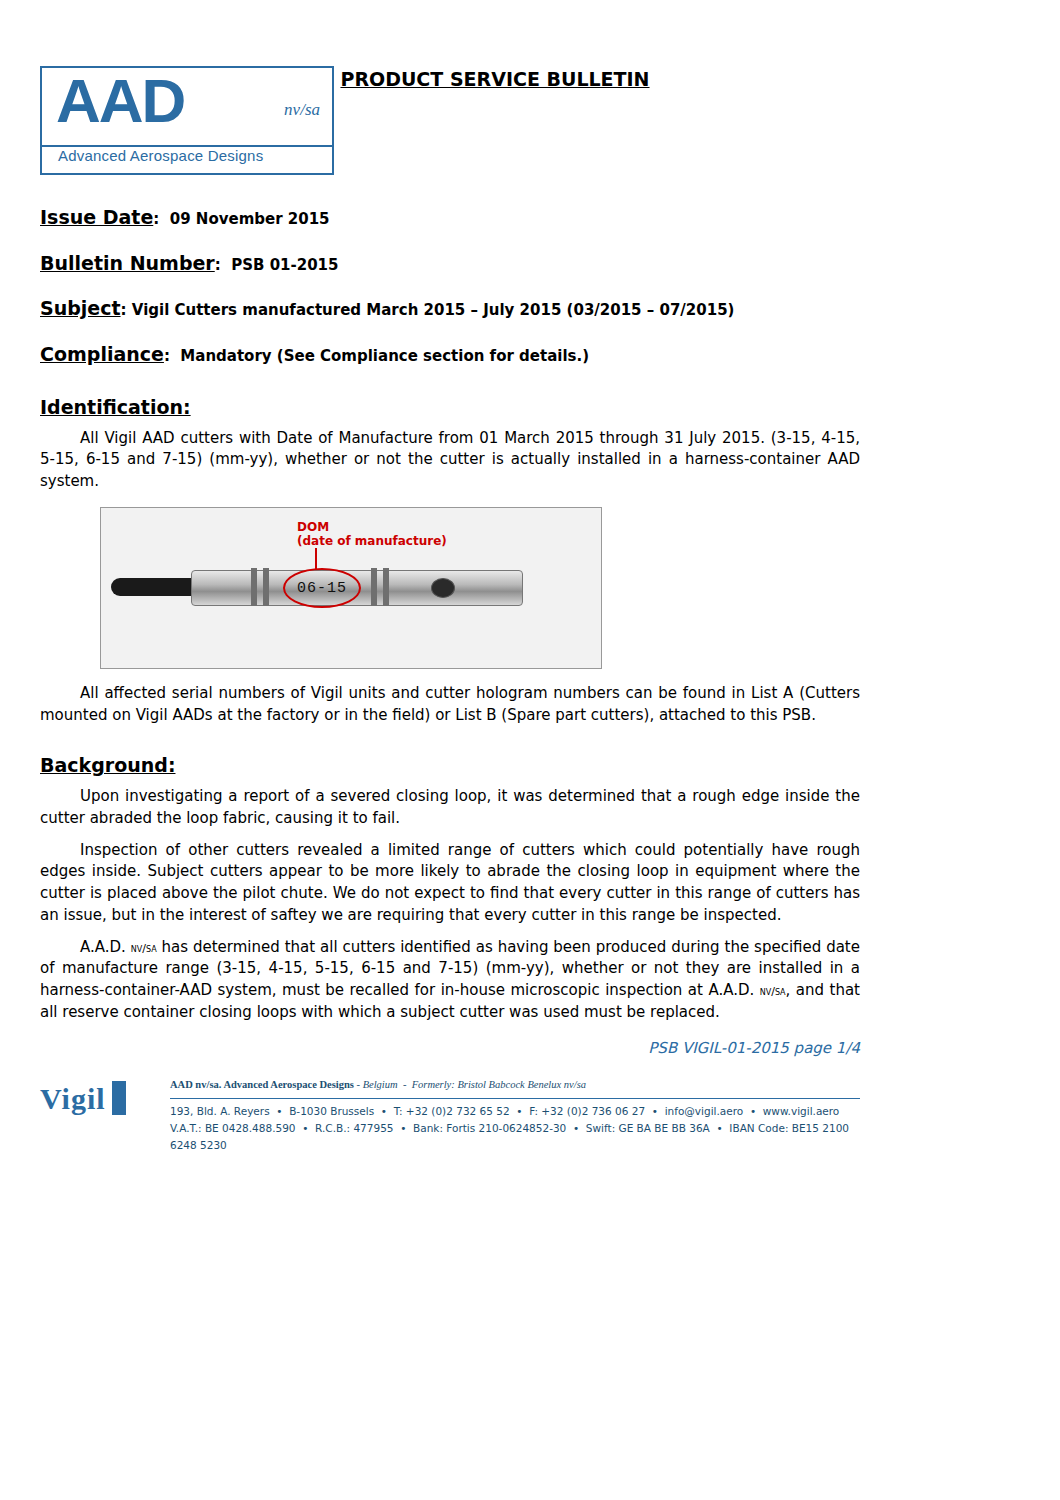AAD
nv/sa
Advanced Aerospace Designs
PRODUCT SERVICE BULLETIN
Issue Date: 09 November 2015
Bulletin Number: PSB 01-2015
Subject: Vigil Cutters manufactured March 2015 – July 2015 (03/2015 – 07/2015)
Compliance: Mandatory (See Compliance section for details.)
Identification:
All Vigil AAD cutters with Date of Manufacture from 01 March 2015 through 31 July 2015. (3-15, 4-15, 5-15, 6-15 and 7-15) (mm-yy), whether or not the cutter is actually installed in a harness-container AAD system.
DOM
(date of manufacture)
06-15
All affected serial numbers of Vigil units and cutter hologram numbers can be found in List A (Cutters mounted on Vigil AADs at the factory or in the field) or List B (Spare part cutters), attached to this PSB.
Background:
Upon investigating a report of a severed closing loop, it was determined that a rough edge inside the cutter abraded the loop fabric, causing it to fail.
Inspection of other cutters revealed a limited range of cutters which could potentially have rough edges inside. Subject cutters appear to be more likely to abrade the closing loop in equipment where the cutter is placed above the pilot chute. We do not expect to find that every cutter in this range of cutters has an issue, but in the interest of saftey we are requiring that every cutter in this range be inspected.
A.A.D. nv/sa has determined that all cutters identified as having been produced during the specified date of manufacture range (3-15, 4-15, 5-15, 6-15 and 7-15) (mm-yy), whether or not they are installed in a harness-container-AAD system, must be recalled for in-house microscopic inspection at A.A.D. nv/sa, and that all reserve container closing loops with which a subject cutter was used must be replaced.
PSB VIGIL-01-2015 page 1/4
Vigil
AAD nv/sa. Advanced Aerospace Designs - Belgium - Formerly: Bristol Babcock Benelux nv/sa
193, Bld. A. Reyers • B-1030 Brussels • T: +32 (0)2 732 65 52 • F: +32 (0)2 736 06 27 • info@vigil.aero • www.vigil.aero
V.A.T.: BE 0428.488.590 • R.C.B.: 477955 • Bank: Fortis 210-0624852-30 • Swift: GE BA BE BB 36A • IBAN Code: BE15 2100 6248 5230